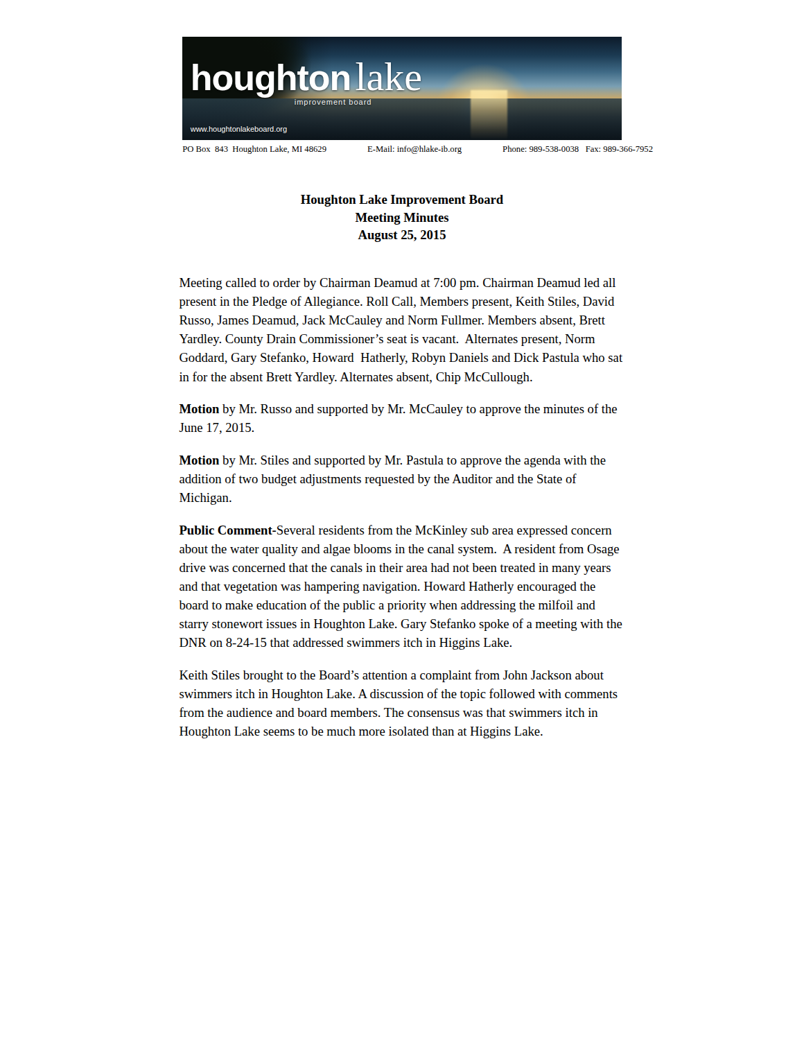houghton lake
improvement board
www.houghtonlakeboard.org
PO Box 843 Houghton Lake, MI 48629 E-Mail: info@hlake-ib.org Phone: 989-538-0038 Fax: 989-366-7952
Houghton Lake Improvement Board Meeting Minutes August 25, 2015
Meeting called to order by Chairman Deamud at 7:00 pm. Chairman Deamud led all present in the Pledge of Allegiance. Roll Call, Members present, Keith Stiles, David Russo, James Deamud, Jack McCauley and Norm Fullmer. Members absent, Brett Yardley. County Drain Commissioner’s seat is vacant. Alternates present, Norm Goddard, Gary Stefanko, Howard Hatherly, Robyn Daniels and Dick Pastula who sat in for the absent Brett Yardley. Alternates absent, Chip McCullough.
Motion by Mr. Russo and supported by Mr. McCauley to approve the minutes of the June 17, 2015.
Motion by Mr. Stiles and supported by Mr. Pastula to approve the agenda with the addition of two budget adjustments requested by the Auditor and the State of Michigan.
Public Comment-Several residents from the McKinley sub area expressed concern about the water quality and algae blooms in the canal system. A resident from Osage drive was concerned that the canals in their area had not been treated in many years and that vegetation was hampering navigation. Howard Hatherly encouraged the board to make education of the public a priority when addressing the milfoil and starry stonewort issues in Houghton Lake. Gary Stefanko spoke of a meeting with the DNR on 8-24-15 that addressed swimmers itch in Higgins Lake.
Keith Stiles brought to the Board’s attention a complaint from John Jackson about swimmers itch in Houghton Lake. A discussion of the topic followed with comments from the audience and board members. The consensus was that swimmers itch in Houghton Lake seems to be much more isolated than at Higgins Lake.